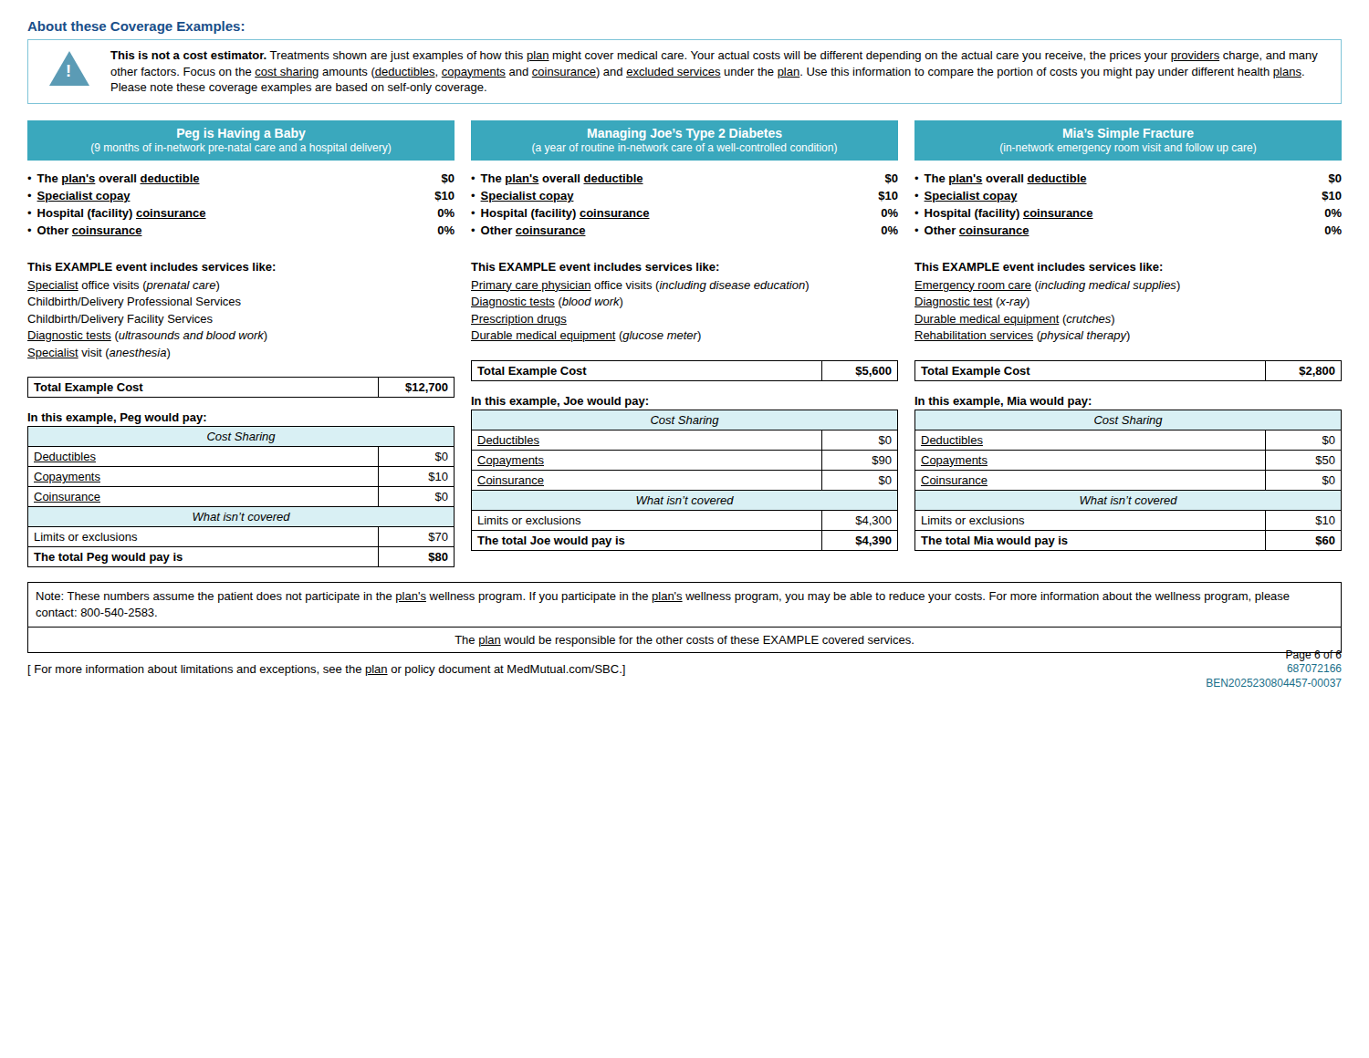About these Coverage Examples:
This is not a cost estimator. Treatments shown are just examples of how this plan might cover medical care. Your actual costs will be different depending on the actual care you receive, the prices your providers charge, and many other factors. Focus on the cost sharing amounts (deductibles, copayments and coinsurance) and excluded services under the plan. Use this information to compare the portion of costs you might pay under different health plans. Please note these coverage examples are based on self-only coverage.
Peg is Having a Baby
(9 months of in-network pre-natal care and a hospital delivery)
The plan's overall deductible$0
Specialist copay$10
Hospital (facility) coinsurance 0%
Other coinsurance 0%
This EXAMPLE event includes services like:
Specialist office visits (prenatal care)
Childbirth/Delivery Professional Services
Childbirth/Delivery Facility Services
Diagnostic tests (ultrasounds and blood work)
Specialist visit (anesthesia)
| Total Example Cost | $12,700 |
In this example, Peg would pay:
| Cost Sharing |
| Deductibles | $0 |
| Copayments | $10 |
| Coinsurance | $0 |
| What isn’t covered |
| Limits or exclusions | $70 |
| The total Peg would pay is | $80 |
Managing Joe’s Type 2 Diabetes
(a year of routine in-network care of a well-controlled condition)
The plan's overall deductible$0
Specialist copay$10
Hospital (facility) coinsurance 0%
Other coinsurance 0%
This EXAMPLE event includes services like:
Primary care physician office visits (including disease education)
Diagnostic tests (blood work)
Prescription drugs
Durable medical equipment (glucose meter)
| Total Example Cost | $5,600 |
In this example, Joe would pay:
| Cost Sharing |
| Deductibles | $0 |
| Copayments | $90 |
| Coinsurance | $0 |
| What isn’t covered |
| Limits or exclusions | $4,300 |
| The total Joe would pay is | $4,390 |
Mia’s Simple Fracture
(in-network emergency room visit and follow up care)
The plan's overall deductible$0
Specialist copay$10
Hospital (facility) coinsurance 0%
Other coinsurance 0%
This EXAMPLE event includes services like:
Emergency room care (including medical supplies)
Diagnostic test (x-ray)
Durable medical equipment (crutches)
Rehabilitation services (physical therapy)
| Total Example Cost | $2,800 |
In this example, Mia would pay:
| Cost Sharing |
| Deductibles | $0 |
| Copayments | $50 |
| Coinsurance | $0 |
| What isn’t covered |
| Limits or exclusions | $10 |
| The total Mia would pay is | $60 |
Note: These numbers assume the patient does not participate in the plan's wellness program. If you participate in the plan's wellness program, you may be able to reduce your costs. For more information about the wellness program, please contact: 800-540-2583.
The plan would be responsible for the other costs of these EXAMPLE covered services.
[ For more information about limitations and exceptions, see the plan or policy document at MedMutual.com/SBC.]
Page 6 of 6
687072166
BEN2025230804457-00037